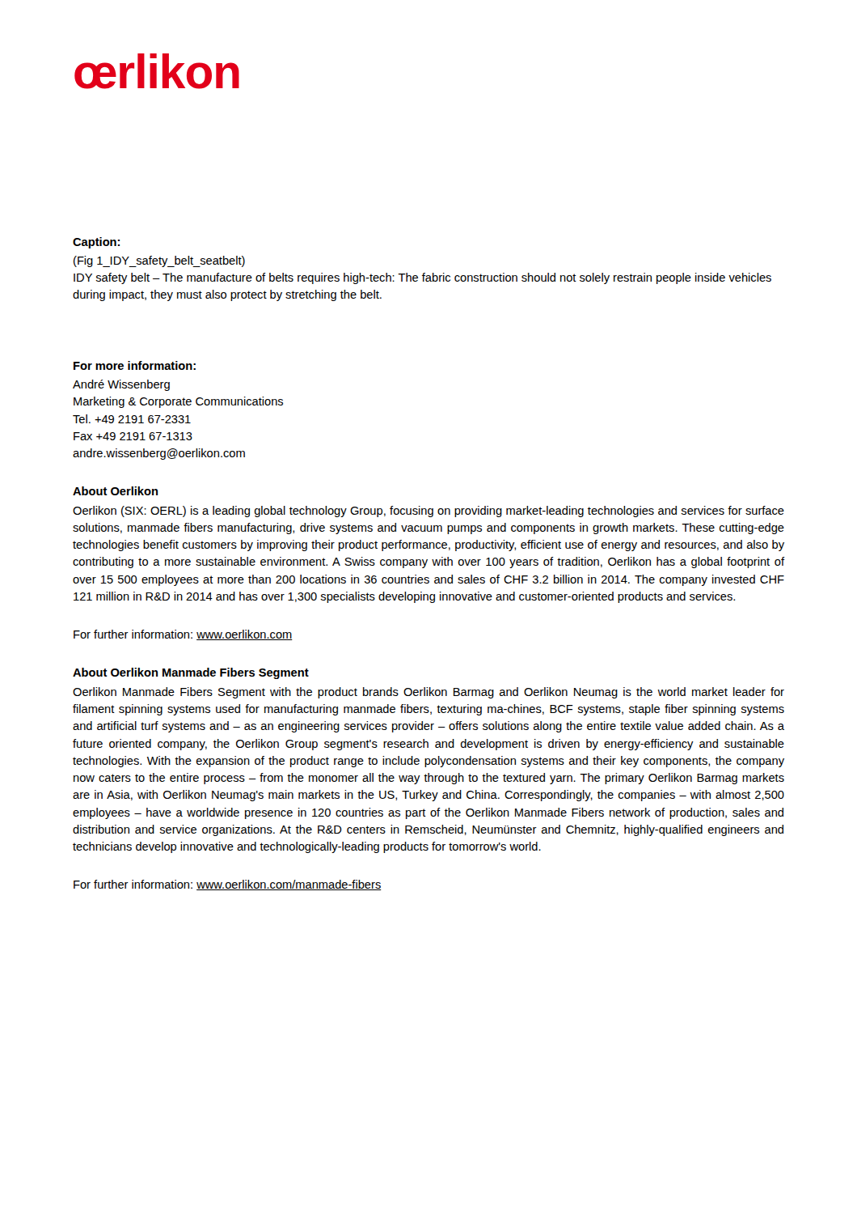œrlikon
Caption:
(Fig 1_IDY_safety_belt_seatbelt)
IDY safety belt – The manufacture of belts requires high-tech: The fabric construction should not solely restrain people inside vehicles during impact, they must also protect by stretching the belt.
For more information:
André Wissenberg
Marketing & Corporate Communications
Tel. +49 2191 67-2331
Fax +49 2191 67-1313
andre.wissenberg@oerlikon.com
About Oerlikon
Oerlikon (SIX: OERL) is a leading global technology Group, focusing on providing market-leading technologies and services for surface solutions, manmade fibers manufacturing, drive systems and vacuum pumps and components in growth markets. These cutting-edge technologies benefit customers by improving their product performance, productivity, efficient use of energy and resources, and also by contributing to a more sustainable environment. A Swiss company with over 100 years of tradition, Oerlikon has a global footprint of over 15 500 employees at more than 200 locations in 36 countries and sales of CHF 3.2 billion in 2014. The company invested CHF 121 million in R&D in 2014 and has over 1,300 specialists developing innovative and customer-oriented products and services.
For further information: www.oerlikon.com
About Oerlikon Manmade Fibers Segment
Oerlikon Manmade Fibers Segment with the product brands Oerlikon Barmag and Oerlikon Neumag is the world market leader for filament spinning systems used for manufacturing manmade fibers, texturing ma-chines, BCF systems, staple fiber spinning systems and artificial turf systems and – as an engineering services provider – offers solutions along the entire textile value added chain. As a future oriented company, the Oerlikon Group segment's research and development is driven by energy-efficiency and sustainable technologies. With the expansion of the product range to include polycondensation systems and their key components, the company now caters to the entire process – from the monomer all the way through to the textured yarn. The primary Oerlikon Barmag markets are in Asia, with Oerlikon Neumag's main markets in the US, Turkey and China. Correspondingly, the companies – with almost 2,500 employees – have a worldwide presence in 120 countries as part of the Oerlikon Manmade Fibers network of production, sales and distribution and service organizations. At the R&D centers in Remscheid, Neumünster and Chemnitz, highly-qualified engineers and technicians develop innovative and technologically-leading products for tomorrow's world.
For further information: www.oerlikon.com/manmade-fibers